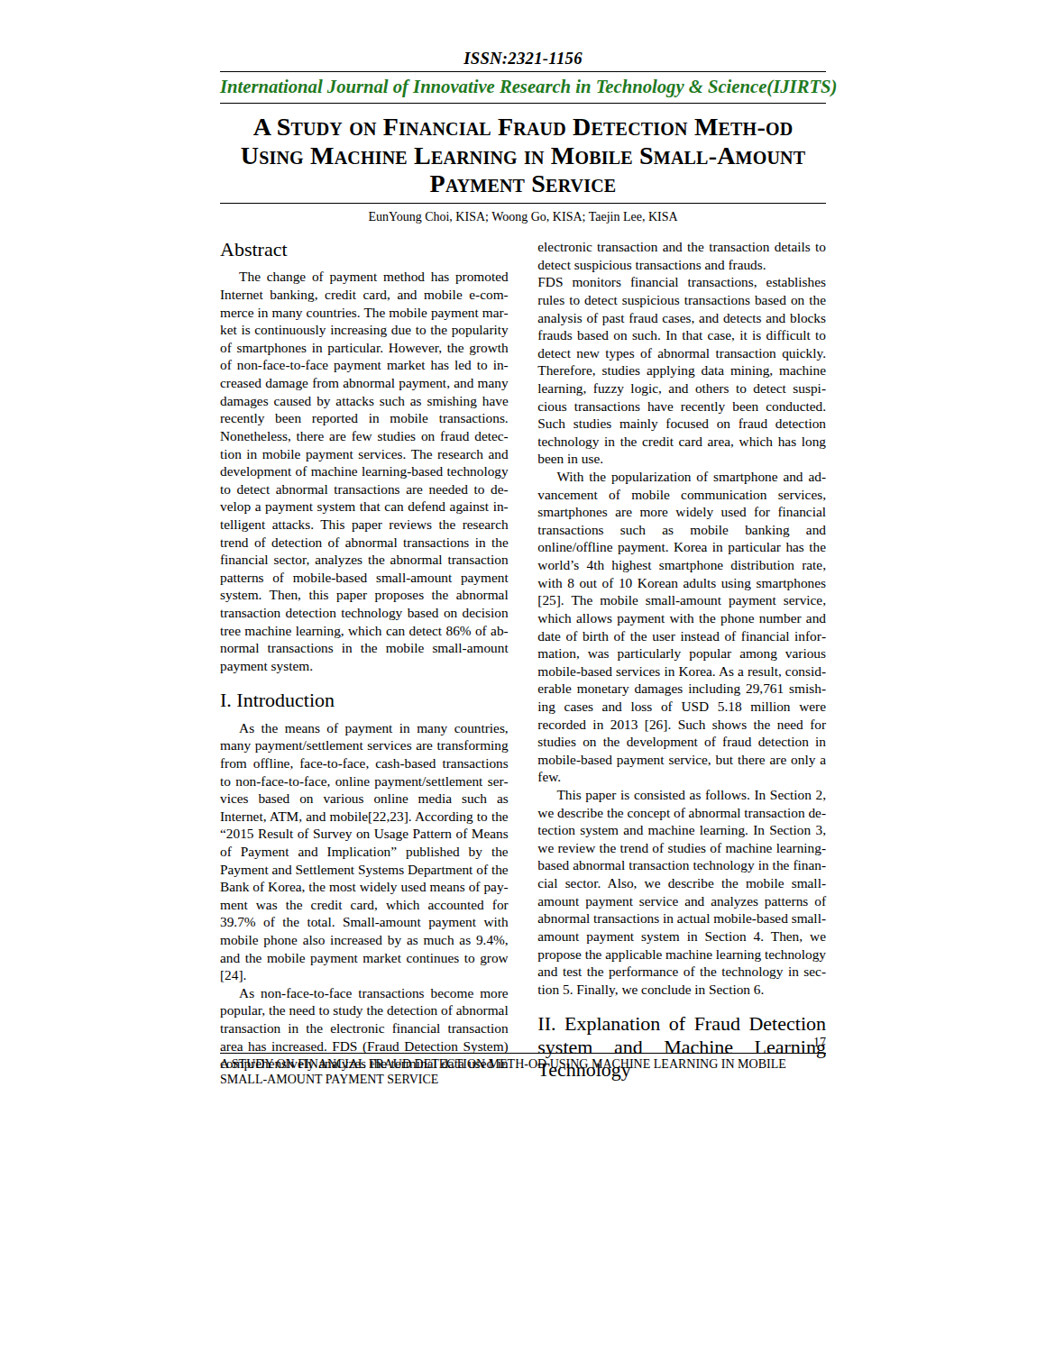ISSN:2321-1156
International Journal of Innovative Research in Technology & Science(IJIRTS)
A Study on Financial Fraud Detection Meth-od Using Machine Learning in Mobile Small-Amount Payment Service
EunYoung Choi, KISA; Woong Go, KISA; Taejin Lee, KISA
Abstract
The change of payment method has promoted Internet banking, credit card, and mobile e-commerce in many countries. The mobile payment market is continuously increasing due to the popularity of smartphones in particular. However, the growth of non-face-to-face payment market has led to increased damage from abnormal payment, and many damages caused by attacks such as smishing have recently been reported in mobile transactions. Nonetheless, there are few studies on fraud detection in mobile payment services. The research and development of machine learning-based technology to detect abnormal transactions are needed to develop a payment system that can defend against intelligent attacks. This paper reviews the research trend of detection of abnormal transactions in the financial sector, analyzes the abnormal transaction patterns of mobile-based small-amount payment system. Then, this paper proposes the abnormal transaction detection technology based on decision tree machine learning, which can detect 86% of abnormal transactions in the mobile small-amount payment system.
I. Introduction
As the means of payment in many countries, many payment/settlement services are transforming from offline, face-to-face, cash-based transactions to non-face-to-face, online payment/settlement services based on various online media such as Internet, ATM, and mobile[22,23]. According to the “2015 Result of Survey on Usage Pattern of Means of Payment and Implication” published by the Payment and Settlement Systems Department of the Bank of Korea, the most widely used means of payment was the credit card, which accounted for 39.7% of the total. Small-amount payment with mobile phone also increased by as much as 9.4%, and the mobile payment market continues to grow [24].
As non-face-to-face transactions become more popular, the need to study the detection of abnormal transaction in the electronic financial transaction area has increased. FDS (Fraud Detection System) comprehensively analyzes the terminal data used in electronic transaction and the transaction details to detect suspicious transactions and frauds.
FDS monitors financial transactions, establishes rules to detect suspicious transactions based on the analysis of past fraud cases, and detects and blocks frauds based on such. In that case, it is difficult to detect new types of abnormal transaction quickly. Therefore, studies applying data mining, machine learning, fuzzy logic, and others to detect suspicious transactions have recently been conducted. Such studies mainly focused on fraud detection technology in the credit card area, which has long been in use.
With the popularization of smartphone and advancement of mobile communication services, smartphones are more widely used for financial transactions such as mobile banking and online/offline payment. Korea in particular has the world’s 4th highest smartphone distribution rate, with 8 out of 10 Korean adults using smartphones [25]. The mobile small-amount payment service, which allows payment with the phone number and date of birth of the user instead of financial information, was particularly popular among various mobile-based services in Korea. As a result, considerable monetary damages including 29,761 smishing cases and loss of USD 5.18 million were recorded in 2013 [26]. Such shows the need for studies on the development of fraud detection in mobile-based payment service, but there are only a few.
This paper is consisted as follows. In Section 2, we describe the concept of abnormal transaction detection system and machine learning. In Section 3, we review the trend of studies of machine learning-based abnormal transaction technology in the financial sector. Also, we describe the mobile small-amount payment service and analyzes patterns of abnormal transactions in actual mobile-based small-amount payment system in Section 4. Then, we propose the applicable machine learning technology and test the performance of the technology in section 5. Finally, we conclude in Section 6.
II. Explanation of Fraud Detection system and Machine Learning Technology
17
A STUDY ON FINANCIAL FRAUD DETECTION METH-OD USING MACHINE LEARNING IN MOBILE SMALL-AMOUNT PAYMENT SERVICE